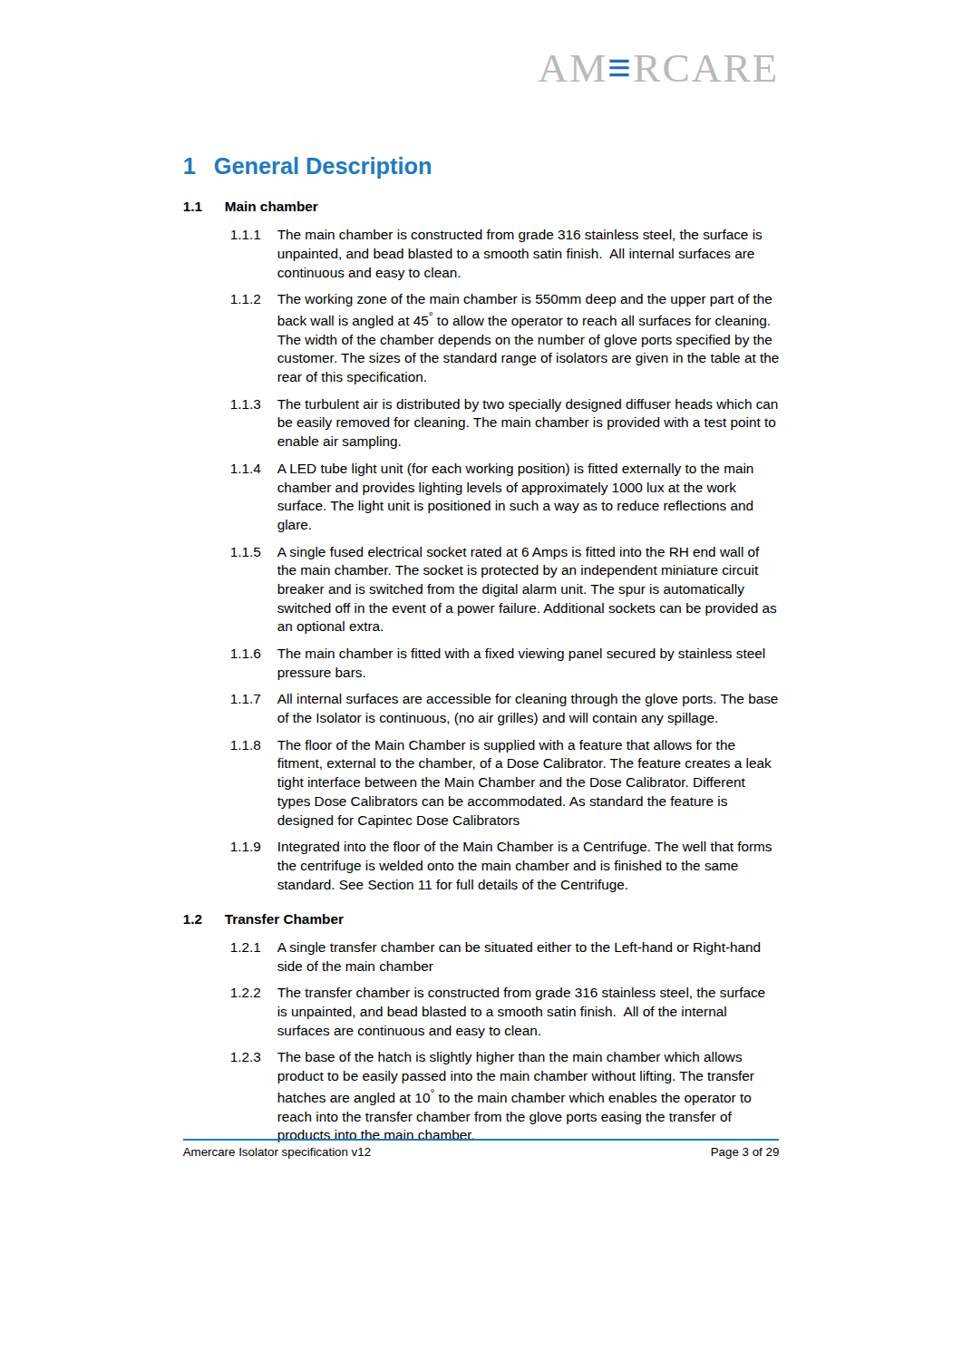AM≡RCARE
1 General Description
1.1 Main chamber
1.1.1
The main chamber is constructed from grade 316 stainless steel, the surface is unpainted, and bead blasted to a smooth satin finish. All internal surfaces are continuous and easy to clean.
1.1.2
The working zone of the main chamber is 550mm deep and the upper part of the back wall is angled at 45° to allow the operator to reach all surfaces for cleaning. The width of the chamber depends on the number of glove ports specified by the customer. The sizes of the standard range of isolators are given in the table at the rear of this specification.
1.1.3
The turbulent air is distributed by two specially designed diffuser heads which can be easily removed for cleaning. The main chamber is provided with a test point to enable air sampling.
1.1.4
A LED tube light unit (for each working position) is fitted externally to the main chamber and provides lighting levels of approximately 1000 lux at the work surface. The light unit is positioned in such a way as to reduce reflections and glare.
1.1.5
A single fused electrical socket rated at 6 Amps is fitted into the RH end wall of the main chamber. The socket is protected by an independent miniature circuit breaker and is switched from the digital alarm unit. The spur is automatically switched off in the event of a power failure. Additional sockets can be provided as an optional extra.
1.1.6
The main chamber is fitted with a fixed viewing panel secured by stainless steel pressure bars.
1.1.7
All internal surfaces are accessible for cleaning through the glove ports. The base of the Isolator is continuous, (no air grilles) and will contain any spillage.
1.1.8
The floor of the Main Chamber is supplied with a feature that allows for the fitment, external to the chamber, of a Dose Calibrator. The feature creates a leak tight interface between the Main Chamber and the Dose Calibrator. Different types Dose Calibrators can be accommodated. As standard the feature is designed for Capintec Dose Calibrators
1.1.9
Integrated into the floor of the Main Chamber is a Centrifuge. The well that forms the centrifuge is welded onto the main chamber and is finished to the same standard. See Section 11 for full details of the Centrifuge.
1.2 Transfer Chamber
1.2.1
A single transfer chamber can be situated either to the Left-hand or Right-hand side of the main chamber
1.2.2
The transfer chamber is constructed from grade 316 stainless steel, the surface is unpainted, and bead blasted to a smooth satin finish. All of the internal surfaces are continuous and easy to clean.
1.2.3
The base of the hatch is slightly higher than the main chamber which allows product to be easily passed into the main chamber without lifting. The transfer hatches are angled at 10° to the main chamber which enables the operator to reach into the transfer chamber from the glove ports easing the transfer of products into the main chamber.
Amercare Isolator specification v12 Page 3 of 29